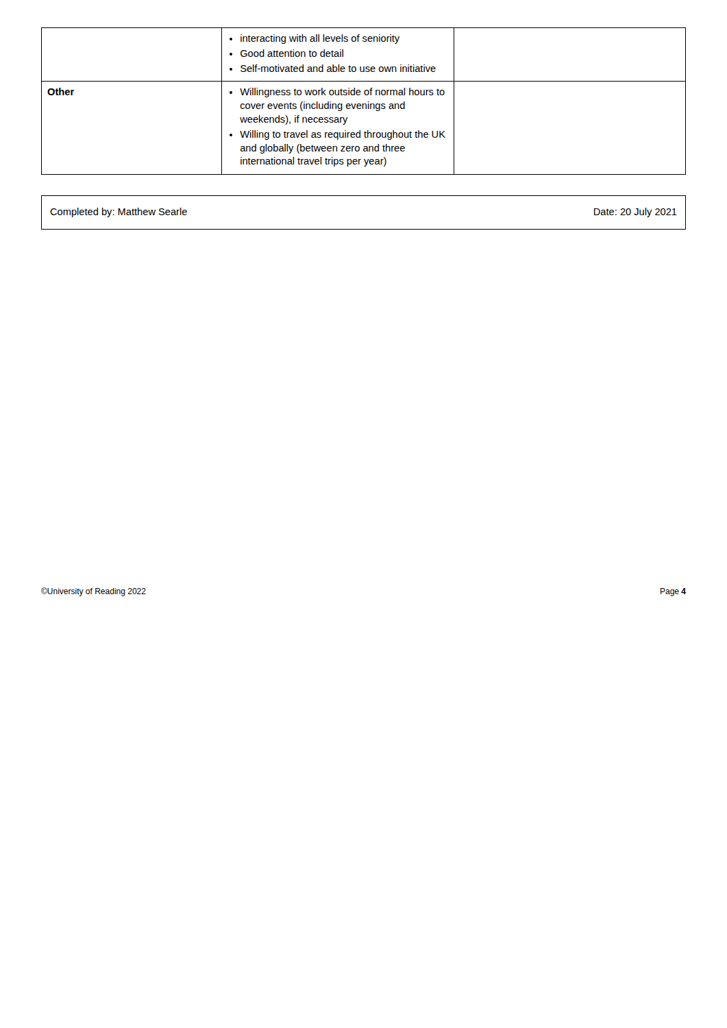| | interacting with all levels of seniority Good attention to detail Self-motivated and able to use own initiative | |
| Other | Willingness to work outside of normal hours to cover events (including evenings and weekends), if necessary Willing to travel as required throughout the UK and globally (between zero and three international travel trips per year) | |
| Completed by: Matthew Searle Date: 20 July 2021 |
©University of Reading 2022 Page 4